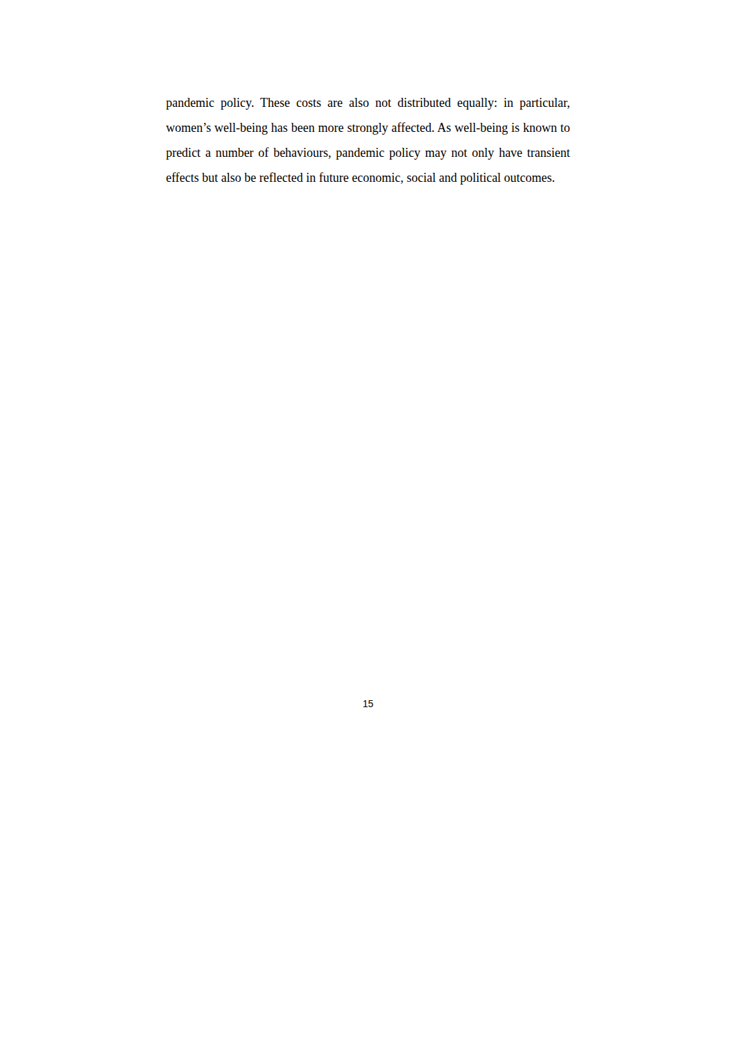pandemic policy. These costs are also not distributed equally: in particular, women’s well-being has been more strongly affected. As well-being is known to predict a number of behaviours, pandemic policy may not only have transient effects but also be reflected in future economic, social and political outcomes.
15